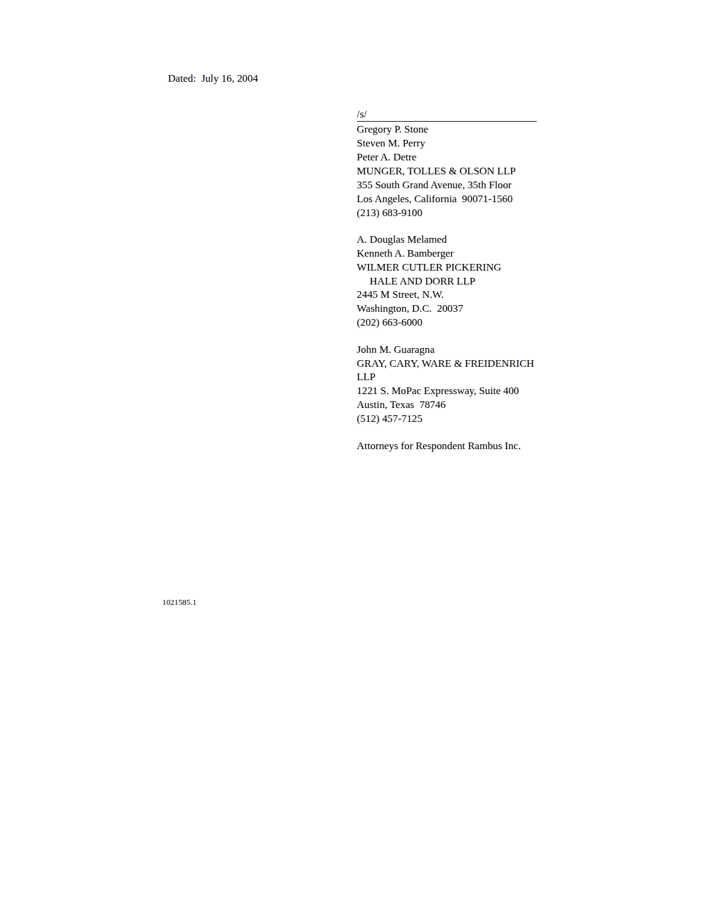Dated: July 16, 2004
/s/
Gregory P. Stone
Steven M. Perry
Peter A. Detre
MUNGER, TOLLES & OLSON LLP
355 South Grand Avenue, 35th Floor
Los Angeles, California 90071-1560
(213) 683-9100
A. Douglas Melamed
Kenneth A. Bamberger
WILMER CUTLER PICKERING
HALE AND DORR LLP
2445 M Street, N.W.
Washington, D.C. 20037
(202) 663-6000
John M. Guaragna
GRAY, CARY, WARE & FREIDENRICH LLP
1221 S. MoPac Expressway, Suite 400
Austin, Texas 78746
(512) 457-7125
Attorneys for Respondent Rambus Inc.
1021585.1